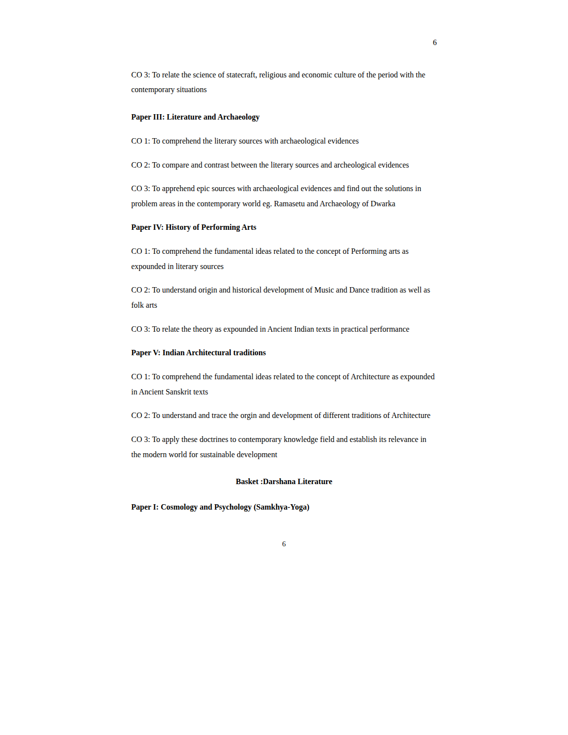6
CO 3: To relate the science of statecraft, religious and economic culture of the period with the contemporary situations
Paper III: Literature and Archaeology
CO 1: To comprehend the literary sources with archaeological evidences
CO 2: To compare and contrast between the literary sources and archeological evidences
CO 3: To apprehend epic sources with archaeological evidences and find out the solutions in problem areas in the contemporary world eg. Ramasetu and Archaeology of Dwarka
Paper IV: History of Performing Arts
CO 1: To comprehend the fundamental ideas related to the concept of Performing arts as expounded in literary sources
CO 2: To understand origin and historical development of Music and Dance tradition as well as folk arts
CO 3: To relate the theory as expounded in Ancient Indian texts in practical performance
Paper V: Indian Architectural traditions
CO 1: To comprehend the fundamental ideas related to the concept of Architecture as expounded in Ancient Sanskrit texts
CO 2: To understand and trace the orgin and development of different traditions of Architecture
CO 3: To apply these doctrines to contemporary knowledge field and establish its relevance in the modern world for sustainable development
Basket :Darshana Literature
Paper I: Cosmology and Psychology (Samkhya-Yoga)
6